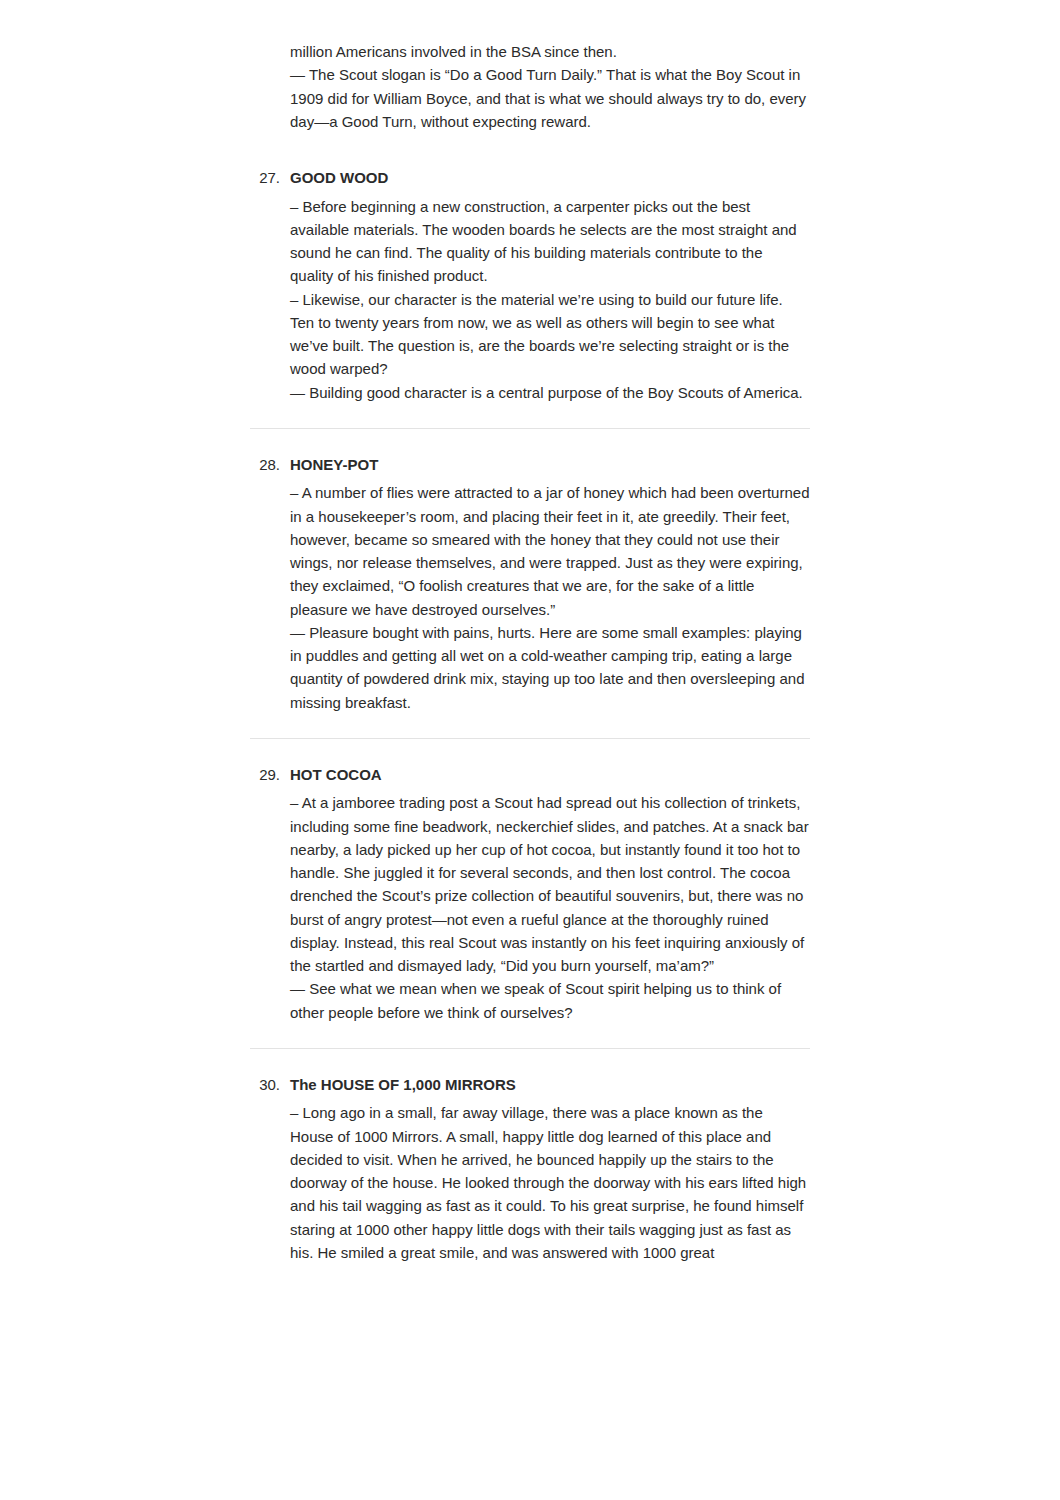million Americans involved in the BSA since then.
— The Scout slogan is “Do a Good Turn Daily.” That is what the Boy Scout in 1909 did for William Boyce, and that is what we should always try to do, every day—a Good Turn, without expecting reward.
GOOD WOOD
– Before beginning a new construction, a carpenter picks out the best available materials. The wooden boards he selects are the most straight and sound he can find. The quality of his building materials contribute to the quality of his finished product.
– Likewise, our character is the material we’re using to build our future life. Ten to twenty years from now, we as well as others will begin to see what we’ve built. The question is, are the boards we’re selecting straight or is the wood warped?
— Building good character is a central purpose of the Boy Scouts of America.
HONEY-POT
– A number of flies were attracted to a jar of honey which had been overturned in a housekeeper’s room, and placing their feet in it, ate greedily. Their feet, however, became so smeared with the honey that they could not use their wings, nor release themselves, and were trapped. Just as they were expiring, they exclaimed, “O foolish creatures that we are, for the sake of a little pleasure we have destroyed ourselves.”
— Pleasure bought with pains, hurts. Here are some small examples: playing in puddles and getting all wet on a cold-weather camping trip, eating a large quantity of powdered drink mix, staying up too late and then oversleeping and missing breakfast.
HOT COCOA
– At a jamboree trading post a Scout had spread out his collection of trinkets, including some fine beadwork, neckerchief slides, and patches. At a snack bar nearby, a lady picked up her cup of hot cocoa, but instantly found it too hot to handle. She juggled it for several seconds, and then lost control. The cocoa drenched the Scout’s prize collection of beautiful souvenirs, but, there was no burst of angry protest—not even a rueful glance at the thoroughly ruined display. Instead, this real Scout was instantly on his feet inquiring anxiously of the startled and dismayed lady, “Did you burn yourself, ma’am?”
— See what we mean when we speak of Scout spirit helping us to think of other people before we think of ourselves?
The HOUSE OF 1,000 MIRRORS
– Long ago in a small, far away village, there was a place known as the House of 1000 Mirrors. A small, happy little dog learned of this place and decided to visit. When he arrived, he bounced happily up the stairs to the doorway of the house. He looked through the doorway with his ears lifted high and his tail wagging as fast as it could. To his great surprise, he found himself staring at 1000 other happy little dogs with their tails wagging just as fast as his. He smiled a great smile, and was answered with 1000 great